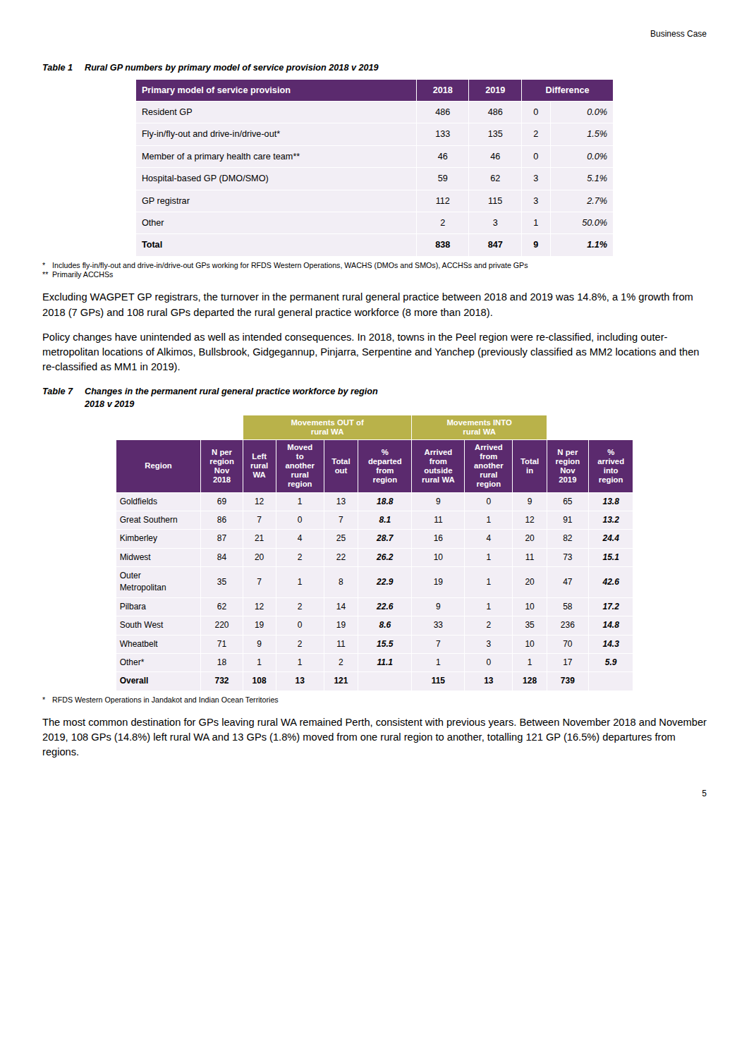Business Case
Table 1 Rural GP numbers by primary model of service provision 2018 v 2019
| Primary model of service provision | 2018 | 2019 | Difference |
| --- | --- | --- | --- |
| Resident GP | 486 | 486 | 0 | 0.0% |
| Fly-in/fly-out and drive-in/drive-out* | 133 | 135 | 2 | 1.5% |
| Member of a primary health care team** | 46 | 46 | 0 | 0.0% |
| Hospital-based GP (DMO/SMO) | 59 | 62 | 3 | 5.1% |
| GP registrar | 112 | 115 | 3 | 2.7% |
| Other | 2 | 3 | 1 | 50.0% |
| Total | 838 | 847 | 9 | 1.1% |
*Includes fly-in/fly-out and drive-in/drive-out GPs working for RFDS Western Operations, WACHS (DMOs and SMOs), ACCHSs and private GPs
**Primarily ACCHSs
Excluding WAGPET GP registrars, the turnover in the permanent rural general practice between 2018 and 2019 was 14.8%, a 1% growth from 2018 (7 GPs) and 108 rural GPs departed the rural general practice workforce (8 more than 2018).
Policy changes have unintended as well as intended consequences. In 2018, towns in the Peel region were re-classified, including outer-metropolitan locations of Alkimos, Bullsbrook, Gidgegannup, Pinjarra, Serpentine and Yanchep (previously classified as MM2 locations and then re-classified as MM1 in 2019).
Table 7 Changes in the permanent rural general practice workforce by region
2018 v 2019
| | Movements OUT of rural WA | Movements INTO rural WA | |
| --- | --- | --- | --- |
| Region | N per region Nov 2018 | Left rural WA | Moved to another rural region | Total out | % departed from region | Arrived from outside rural WA | Arrived from another rural region | Total in | N per region Nov 2019 | % arrived into region |
| Goldfields | 69 | 12 | 1 | 13 | 18.8 | 9 | 0 | 9 | 65 | 13.8 |
| Great Southern | 86 | 7 | 0 | 7 | 8.1 | 11 | 1 | 12 | 91 | 13.2 |
| Kimberley | 87 | 21 | 4 | 25 | 28.7 | 16 | 4 | 20 | 82 | 24.4 |
| Midwest | 84 | 20 | 2 | 22 | 26.2 | 10 | 1 | 11 | 73 | 15.1 |
| Outer Metropolitan | 35 | 7 | 1 | 8 | 22.9 | 19 | 1 | 20 | 47 | 42.6 |
| Pilbara | 62 | 12 | 2 | 14 | 22.6 | 9 | 1 | 10 | 58 | 17.2 |
| South West | 220 | 19 | 0 | 19 | 8.6 | 33 | 2 | 35 | 236 | 14.8 |
| Wheatbelt | 71 | 9 | 2 | 11 | 15.5 | 7 | 3 | 10 | 70 | 14.3 |
| Other* | 18 | 1 | 1 | 2 | 11.1 | 1 | 0 | 1 | 17 | 5.9 |
| Overall | 732 | 108 | 13 | 121 | | 115 | 13 | 128 | 739 | |
*RFDS Western Operations in Jandakot and Indian Ocean Territories
The most common destination for GPs leaving rural WA remained Perth, consistent with previous years. Between November 2018 and November 2019, 108 GPs (14.8%) left rural WA and 13 GPs (1.8%) moved from one rural region to another, totalling 121 GP (16.5%) departures from regions.
5